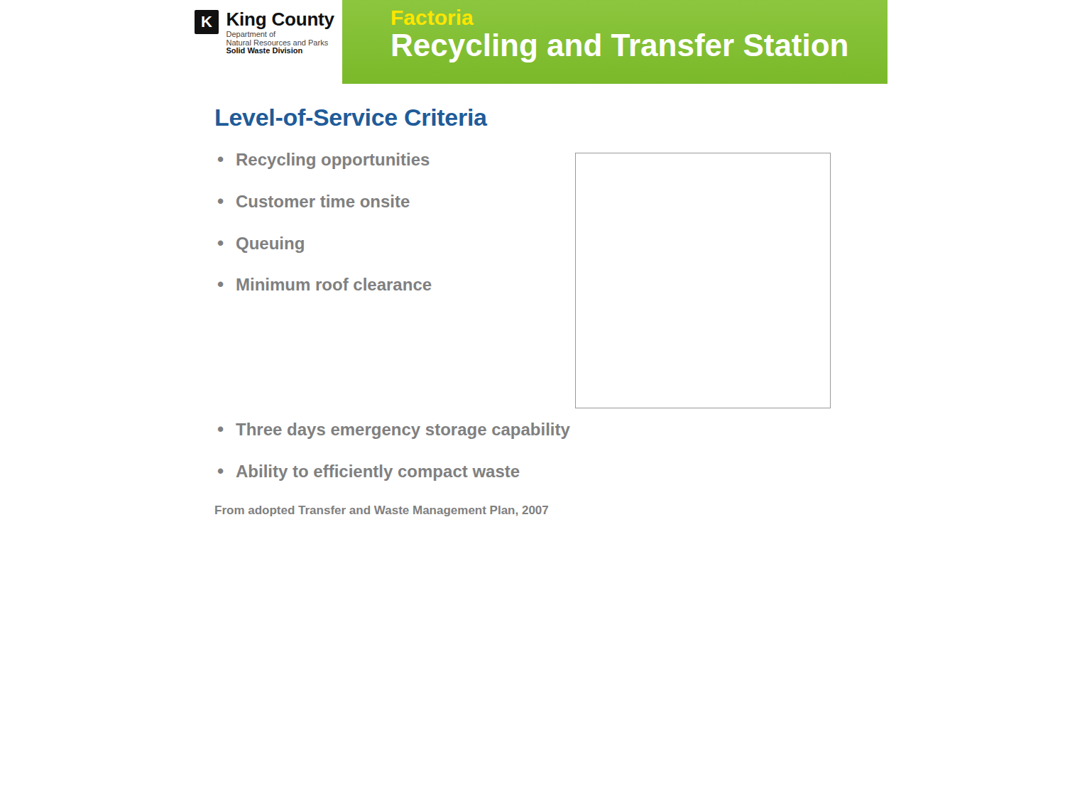K King County
Department of
Natural Resources and Parks
Solid Waste Division
Factoria
Recycling and Transfer Station
Level-of-Service Criteria
Recycling opportunities
Customer time onsite
Queuing
Minimum roof clearance
Three days emergency storage capability
Ability to efficiently compact waste
From adopted Transfer and Waste Management Plan, 2007